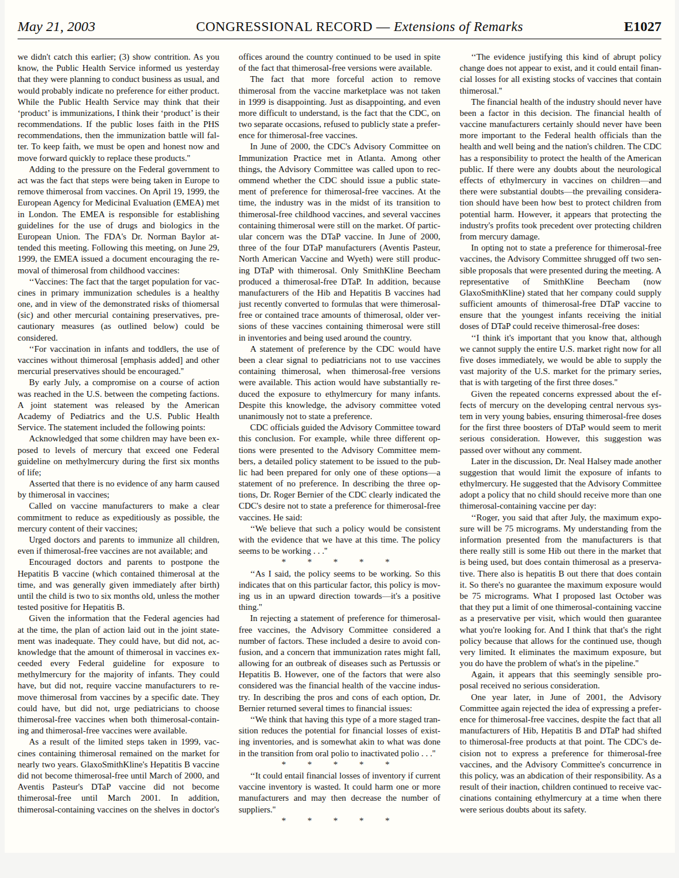May 21, 2003
CONGRESSIONAL RECORD — Extensions of Remarks
E1027
we didn't catch this earlier; (3) show contrition. As you know, the Public Health Service informed us yesterday that they were planning to conduct business as usual, and would probably indicate no preference for either product. While the Public Health Service may think that their ‘product’ is immunizations, I think their ‘product’ is their recommendations. If the public loses faith in the PHS recommendations, then the immunization battle will falter. To keep faith, we must be open and honest now and move forward quickly to replace these products.''
Adding to the pressure on the Federal government to act was the fact that steps were being taken in Europe to remove thimerosal from vaccines. On April 19, 1999, the European Agency for Medicinal Evaluation (EMEA) met in London. The EMEA is responsible for establishing guidelines for the use of drugs and biologics in the European Union. The FDA's Dr. Norman Baylor attended this meeting. Following this meeting, on June 29, 1999, the EMEA issued a document encouraging the removal of thimerosal from childhood vaccines:
‘‘Vaccines: The fact that the target population for vaccines in primary immunization schedules is a healthy one, and in view of the demonstrated risks of thiomersal (sic) and other mercurial containing preservatives, precautionary measures (as outlined below) could be considered.
‘‘For vaccination in infants and toddlers, the use of vaccines without thimerosal [emphasis added] and other mercurial preservatives should be encouraged.''
By early July, a compromise on a course of action was reached in the U.S. between the competing factions. A joint statement was released by the American Academy of Pediatrics and the U.S. Public Health Service. The statement included the following points:
Acknowledged that some children may have been exposed to levels of mercury that exceed one Federal guideline on methylmercury during the first six months of life;
Asserted that there is no evidence of any harm caused by thimerosal in vaccines;
Called on vaccine manufacturers to make a clear commitment to reduce as expeditiously as possible, the mercury content of their vaccines;
Urged doctors and parents to immunize all children, even if thimerosal-free vaccines are not available; and
Encouraged doctors and parents to postpone the Hepatitis B vaccine (which contained thimerosal at the time, and was generally given immediately after birth) until the child is two to six months old, unless the mother tested positive for Hepatitis B.
Given the information that the Federal agencies had at the time, the plan of action laid out in the joint statement was inadequate. They could have, but did not, acknowledge that the amount of thimerosal in vaccines exceeded every Federal guideline for exposure to methylmercury for the majority of infants. They could have, but did not, require vaccine manufacturers to remove thimerosal from vaccines by a specific date. They could have, but did not, urge pediatricians to choose thimerosal-free vaccines when both thimerosal-containing and thimerosal-free vaccines were available.
As a result of the limited steps taken in 1999, vaccines containing thimerosal remained on the market for nearly two years. GlaxoSmithKline's Hepatitis B vaccine did not become thimerosal-free until March of 2000, and Aventis Pasteur's DTaP vaccine did not become thimerosal-free until March 2001. In addition, thimerosal-containing vaccines on the shelves in doctor's offices around the country continued to be used in spite of the fact that thimerosal-free versions were available.
The fact that more forceful action to remove thimerosal from the vaccine marketplace was not taken in 1999 is disappointing. Just as disappointing, and even more difficult to understand, is the fact that the CDC, on two separate occasions, refused to publicly state a preference for thimerosal-free vaccines.
In June of 2000, the CDC's Advisory Committee on Immunization Practice met in Atlanta. Among other things, the Advisory Committee was called upon to recommend whether the CDC should issue a public statement of preference for thimerosal-free vaccines. At the time, the industry was in the midst of its transition to thimerosal-free childhood vaccines, and several vaccines containing thimerosal were still on the market. Of particular concern was the DTaP vaccine. In June of 2000, three of the four DTaP manufacturers (Aventis Pasteur, North American Vaccine and Wyeth) were still producing DTaP with thimerosal. Only SmithKline Beecham produced a thimerosal-free DTaP. In addition, because manufacturers of the Hib and Hepatitis B vaccines had just recently converted to formulas that were thimerosal-free or contained trace amounts of thimerosal, older versions of these vaccines containing thimerosal were still in inventories and being used around the country.
A statement of preference by the CDC would have been a clear signal to pediatricians not to use vaccines containing thimerosal, when thimerosal-free versions were available. This action would have substantially reduced the exposure to ethylmercury for many infants. Despite this knowledge, the advisory committee voted unanimously not to state a preference.
CDC officials guided the Advisory Committee toward this conclusion. For example, while three different options were presented to the Advisory Committee members, a detailed policy statement to be issued to the public had been prepared for only one of these options—a statement of no preference. In describing the three options, Dr. Roger Bernier of the CDC clearly indicated the CDC's desire not to state a preference for thimerosal-free vaccines. He said:
‘‘We believe that such a policy would be consistent with the evidence that we have at this time. The policy seems to be working . . .''
* * * * *
‘‘As I said, the policy seems to be working. So this indicates that on this particular factor, this policy is moving us in an upward direction towards—it's a positive thing.''
In rejecting a statement of preference for thimerosal-free vaccines, the Advisory Committee considered a number of factors. These included a desire to avoid confusion, and a concern that immunization rates might fall, allowing for an outbreak of diseases such as Pertussis or Hepatitis B. However, one of the factors that were also considered was the financial health of the vaccine industry. In describing the pros and cons of each option, Dr. Bernier returned several times to financial issues:
‘‘We think that having this type of a more staged transition reduces the potential for financial losses of existing inventories, and is somewhat akin to what was done in the transition from oral polio to inactivated polio . . .''
* * * * *
‘‘It could entail financial losses of inventory if current vaccine inventory is wasted. It could harm one or more manufacturers and may then decrease the number of suppliers.''
* * * * *
‘‘The evidence justifying this kind of abrupt policy change does not appear to exist, and it could entail financial losses for all existing stocks of vaccines that contain thimerosal.''
The financial health of the industry should never have been a factor in this decision. The financial health of vaccine manufacturers certainly should never have been more important to the Federal health officials than the health and well being and the nation's children. The CDC has a responsibility to protect the health of the American public. If there were any doubts about the neurological effects of ethylmercury in vaccines on children—and there were substantial doubts—the prevailing consideration should have been how best to protect children from potential harm. However, it appears that protecting the industry's profits took precedent over protecting children from mercury damage.
In opting not to state a preference for thimerosal-free vaccines, the Advisory Committee shrugged off two sensible proposals that were presented during the meeting. A representative of SmithKline Beecham (now GlaxoSmithKline) stated that her company could supply sufficient amounts of thimerosal-free DTaP vaccine to ensure that the youngest infants receiving the initial doses of DTaP could receive thimerosal-free doses:
‘‘I think it's important that you know that, although we cannot supply the entire U.S. market right now for all five doses immediately, we would be able to supply the vast majority of the U.S. market for the primary series, that is with targeting of the first three doses.''
Given the repeated concerns expressed about the effects of mercury on the developing central nervous system in very young babies, ensuring thimerosal-free doses for the first three boosters of DTaP would seem to merit serious consideration. However, this suggestion was passed over without any comment.
Later in the discussion, Dr. Neal Halsey made another suggestion that would limit the exposure of infants to ethylmercury. He suggested that the Advisory Committee adopt a policy that no child should receive more than one thimerosal-containing vaccine per day:
‘‘Roger, you said that after July, the maximum exposure will be 75 micrograms. My understanding from the information presented from the manufacturers is that there really still is some Hib out there in the market that is being used, but does contain thimerosal as a preservative. There also is hepatitis B out there that does contain it. So there's no guarantee the maximum exposure would be 75 micrograms. What I proposed last October was that they put a limit of one thimerosal-containing vaccine as a preservative per visit, which would then guarantee what you're looking for. And I think that that's the right policy because that allows for the continued use, though very limited. It eliminates the maximum exposure, but you do have the problem of what's in the pipeline.''
Again, it appears that this seemingly sensible proposal received no serious consideration.
One year later, in June of 2001, the Advisory Committee again rejected the idea of expressing a preference for thimerosal-free vaccines, despite the fact that all manufacturers of Hib, Hepatitis B and DTaP had shifted to thimerosal-free products at that point. The CDC's decision not to express a preference for thimerosal-free vaccines, and the Advisory Committee's concurrence in this policy, was an abdication of their responsibility. As a result of their inaction, children continued to receive vaccinations containing ethylmercury at a time when there were serious doubts about its safety.